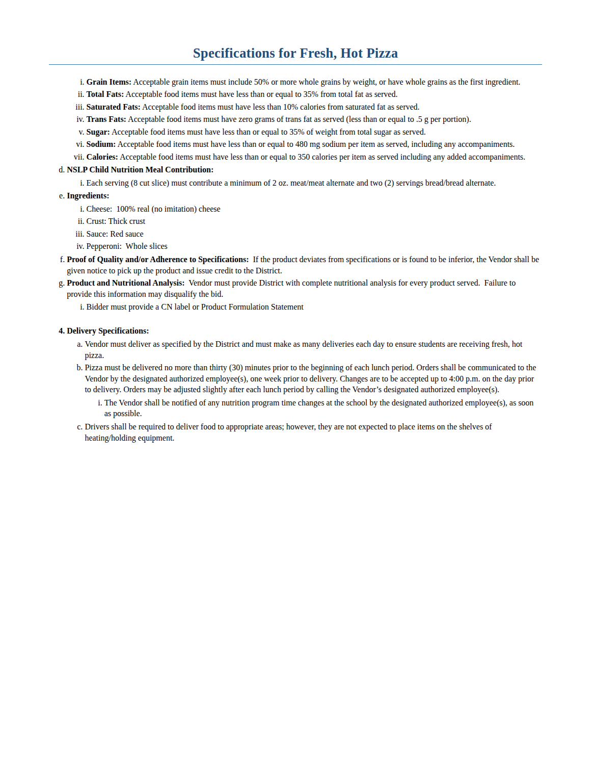Specifications for Fresh, Hot Pizza
Grain Items: Acceptable grain items must include 50% or more whole grains by weight, or have whole grains as the first ingredient.
Total Fats: Acceptable food items must have less than or equal to 35% from total fat as served.
Saturated Fats: Acceptable food items must have less than 10% calories from saturated fat as served.
Trans Fats: Acceptable food items must have zero grams of trans fat as served (less than or equal to .5 g per portion).
Sugar: Acceptable food items must have less than or equal to 35% of weight from total sugar as served.
Sodium: Acceptable food items must have less than or equal to 480 mg sodium per item as served, including any accompaniments.
Calories: Acceptable food items must have less than or equal to 350 calories per item as served including any added accompaniments.
NSLP Child Nutrition Meal Contribution:
Each serving (8 cut slice) must contribute a minimum of 2 oz. meat/meat alternate and two (2) servings bread/bread alternate.
Ingredients:
Cheese: 100% real (no imitation) cheese
Crust: Thick crust
Sauce: Red sauce
Pepperoni: Whole slices
Proof of Quality and/or Adherence to Specifications: If the product deviates from specifications or is found to be inferior, the Vendor shall be given notice to pick up the product and issue credit to the District.
Product and Nutritional Analysis: Vendor must provide District with complete nutritional analysis for every product served. Failure to provide this information may disqualify the bid.
Bidder must provide a CN label or Product Formulation Statement
Delivery Specifications:
Vendor must deliver as specified by the District and must make as many deliveries each day to ensure students are receiving fresh, hot pizza.
Pizza must be delivered no more than thirty (30) minutes prior to the beginning of each lunch period. Orders shall be communicated to the Vendor by the designated authorized employee(s), one week prior to delivery. Changes are to be accepted up to 4:00 p.m. on the day prior to delivery. Orders may be adjusted slightly after each lunch period by calling the Vendor’s designated authorized employee(s).
The Vendor shall be notified of any nutrition program time changes at the school by the designated authorized employee(s), as soon as possible.
Drivers shall be required to deliver food to appropriate areas; however, they are not expected to place items on the shelves of heating/holding equipment.